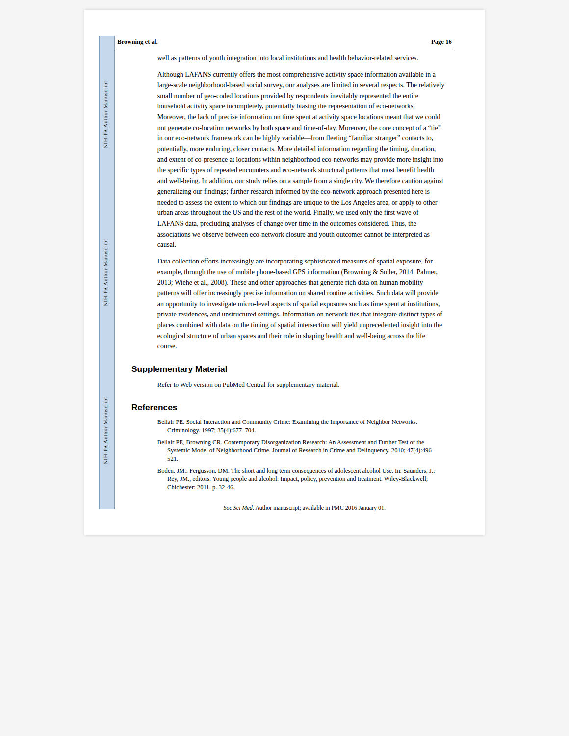NIH-PA Author Manuscript NIH-PA Author Manuscript NIH-PA Author Manuscript
Browning et al.
Page 16
well as patterns of youth integration into local institutions and health behavior-related services.
Although LAFANS currently offers the most comprehensive activity space information available in a large-scale neighborhood-based social survey, our analyses are limited in several respects. The relatively small number of geo-coded locations provided by respondents inevitably represented the entire household activity space incompletely, potentially biasing the representation of eco-networks. Moreover, the lack of precise information on time spent at activity space locations meant that we could not generate co-location networks by both space and time-of-day. Moreover, the core concept of a “tie” in our eco-network framework can be highly variable—from fleeting “familiar stranger” contacts to, potentially, more enduring, closer contacts. More detailed information regarding the timing, duration, and extent of co-presence at locations within neighborhood eco-networks may provide more insight into the specific types of repeated encounters and eco-network structural patterns that most benefit health and well-being. In addition, our study relies on a sample from a single city. We therefore caution against generalizing our findings; further research informed by the eco-network approach presented here is needed to assess the extent to which our findings are unique to the Los Angeles area, or apply to other urban areas throughout the US and the rest of the world. Finally, we used only the first wave of LAFANS data, precluding analyses of change over time in the outcomes considered. Thus, the associations we observe between eco-network closure and youth outcomes cannot be interpreted as causal.
Data collection efforts increasingly are incorporating sophisticated measures of spatial exposure, for example, through the use of mobile phone-based GPS information (Browning & Soller, 2014; Palmer, 2013; Wiehe et al., 2008). These and other approaches that generate rich data on human mobility patterns will offer increasingly precise information on shared routine activities. Such data will provide an opportunity to investigate micro-level aspects of spatial exposures such as time spent at institutions, private residences, and unstructured settings. Information on network ties that integrate distinct types of places combined with data on the timing of spatial intersection will yield unprecedented insight into the ecological structure of urban spaces and their role in shaping health and well-being across the life course.
Supplementary Material
Refer to Web version on PubMed Central for supplementary material.
References
Bellair PE. Social Interaction and Community Crime: Examining the Importance of Neighbor Networks. Criminology. 1997; 35(4):677–704.
Bellair PE, Browning CR. Contemporary Disorganization Research: An Assessment and Further Test of the Systemic Model of Neighborhood Crime. Journal of Research in Crime and Delinquency. 2010; 47(4):496–521.
Boden, JM.; Fergusson, DM. The short and long term consequences of adolescent alcohol Use. In: Saunders, J.; Rey, JM., editors. Young people and alcohol: Impact, policy, prevention and treatment. Wiley-Blackwell; Chichester: 2011. p. 32-46.
Soc Sci Med. Author manuscript; available in PMC 2016 January 01.